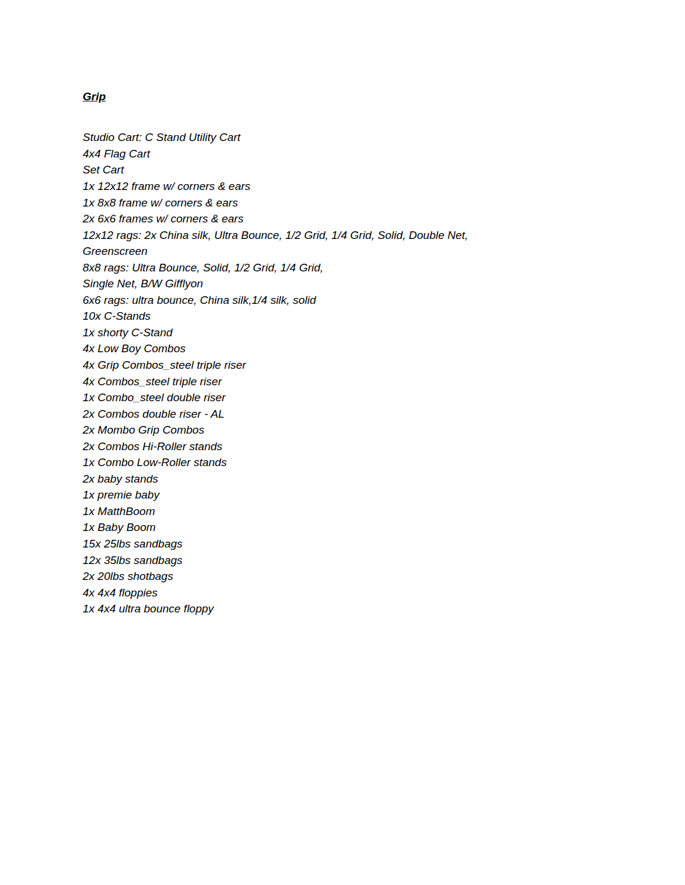Grip
Studio Cart: C Stand Utility Cart
4x4 Flag Cart
Set Cart
1x 12x12 frame w/ corners & ears
1x 8x8 frame w/ corners & ears
2x 6x6 frames w/ corners & ears
12x12 rags: 2x China silk, Ultra Bounce, 1/2 Grid, 1/4 Grid, Solid, Double Net,
Greenscreen
8x8 rags: Ultra Bounce, Solid, 1/2 Grid, 1/4 Grid,
Single Net, B/W Gifflyon
6x6 rags: ultra bounce, China silk,1/4 silk, solid
10x C-Stands
1x shorty C-Stand
4x Low Boy Combos
4x Grip Combos_steel triple riser
4x Combos_steel triple riser
1x Combo_steel double riser
2x Combos double riser - AL
2x Mombo Grip Combos
2x Combos Hi-Roller stands
1x Combo Low-Roller stands
2x baby stands
1x premie baby
1x MatthBoom
1x Baby Boom
15x 25lbs sandbags
12x 35lbs sandbags
2x 20lbs shotbags
4x 4x4 floppies
1x 4x4 ultra bounce floppy